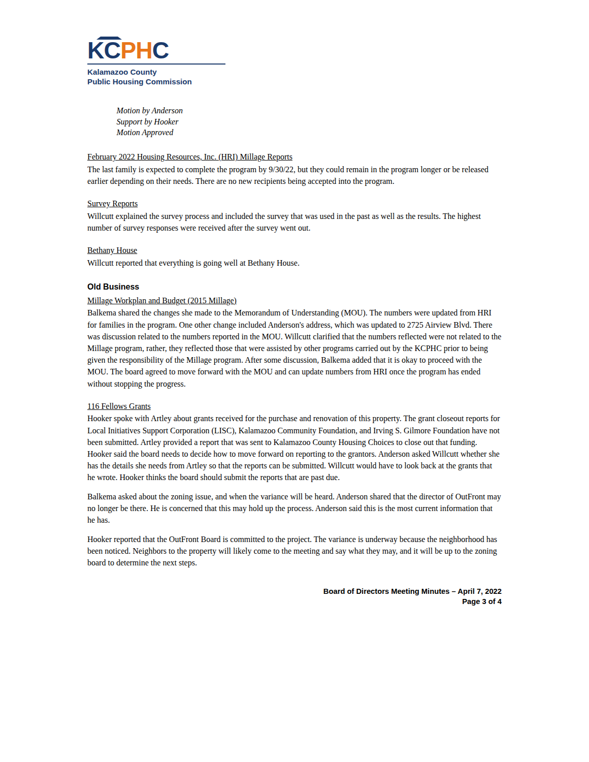KCPHC
Kalamazoo County
Public Housing Commission
Motion by Anderson
Support by Hooker
Motion Approved
February 2022 Housing Resources, Inc. (HRI) Millage Reports
The last family is expected to complete the program by 9/30/22, but they could remain in the program longer or be released earlier depending on their needs. There are no new recipients being accepted into the program.
Survey Reports
Willcutt explained the survey process and included the survey that was used in the past as well as the results. The highest number of survey responses were received after the survey went out.
Bethany House
Willcutt reported that everything is going well at Bethany House.
Old Business
Millage Workplan and Budget (2015 Millage)
Balkema shared the changes she made to the Memorandum of Understanding (MOU). The numbers were updated from HRI for families in the program. One other change included Anderson's address, which was updated to 2725 Airview Blvd. There was discussion related to the numbers reported in the MOU. Willcutt clarified that the numbers reflected were not related to the Millage program, rather, they reflected those that were assisted by other programs carried out by the KCPHC prior to being given the responsibility of the Millage program. After some discussion, Balkema added that it is okay to proceed with the MOU. The board agreed to move forward with the MOU and can update numbers from HRI once the program has ended without stopping the progress.
116 Fellows Grants
Hooker spoke with Artley about grants received for the purchase and renovation of this property. The grant closeout reports for Local Initiatives Support Corporation (LISC), Kalamazoo Community Foundation, and Irving S. Gilmore Foundation have not been submitted. Artley provided a report that was sent to Kalamazoo County Housing Choices to close out that funding. Hooker said the board needs to decide how to move forward on reporting to the grantors. Anderson asked Willcutt whether she has the details she needs from Artley so that the reports can be submitted. Willcutt would have to look back at the grants that he wrote. Hooker thinks the board should submit the reports that are past due.
Balkema asked about the zoning issue, and when the variance will be heard. Anderson shared that the director of OutFront may no longer be there. He is concerned that this may hold up the process. Anderson said this is the most current information that he has.
Hooker reported that the OutFront Board is committed to the project. The variance is underway because the neighborhood has been noticed. Neighbors to the property will likely come to the meeting and say what they may, and it will be up to the zoning board to determine the next steps.
Board of Directors Meeting Minutes – April 7, 2022
Page 3 of 4